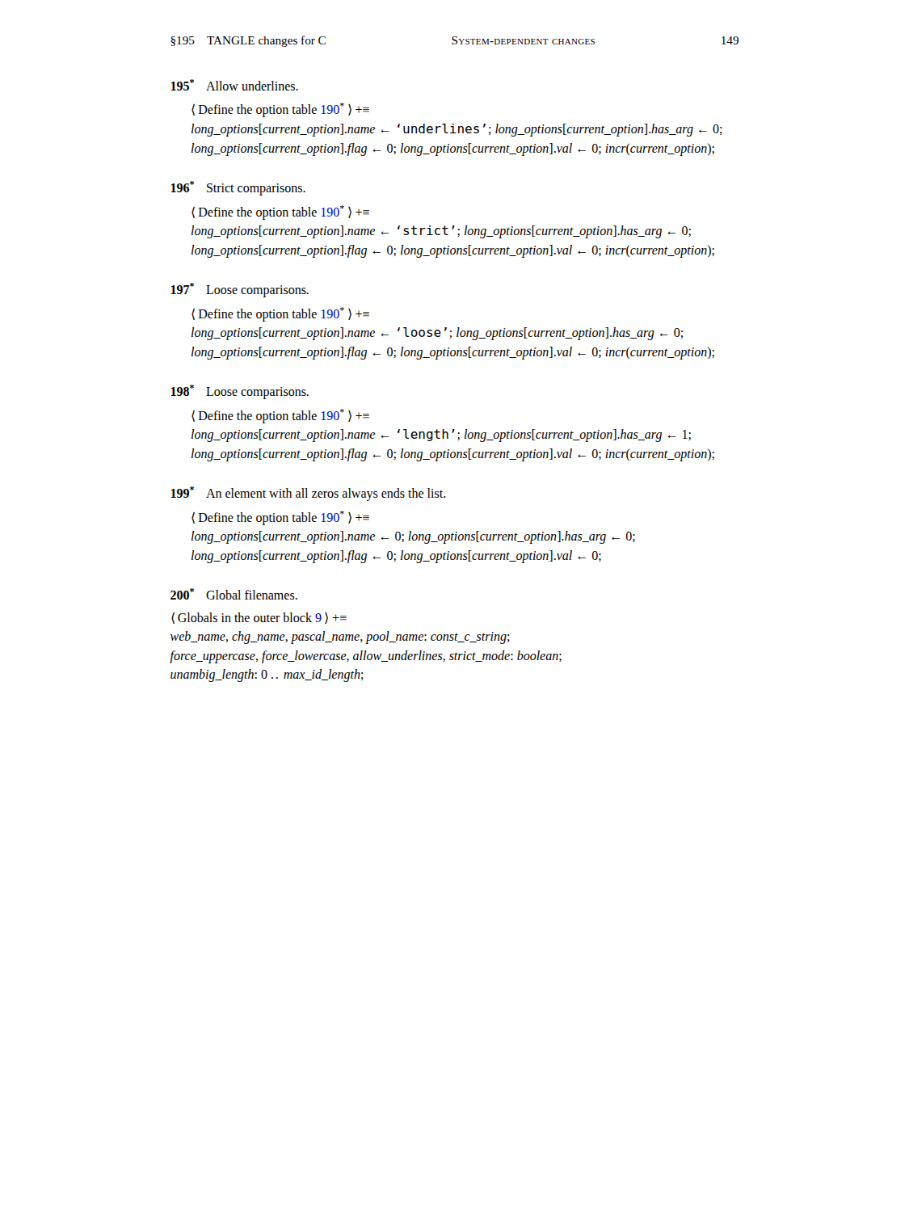§195 TANGLE changes for C
System-dependent changes
149
195*Allow underlines.
⟨ Define the option table 190* ⟩ +≡
long_options[current_option].name ‘underlines’; long_options[current_option].has_arg 0;
long_options[current_option].flag 0; long_options[current_option].val 0; incr(current_option);
196*Strict comparisons.
⟨ Define the option table 190* ⟩ +≡
long_options[current_option].name ‘strict’; long_options[current_option].has_arg 0;
long_options[current_option].flag 0; long_options[current_option].val 0; incr(current_option);
197*Loose comparisons.
⟨ Define the option table 190* ⟩ +≡
long_options[current_option].name ‘loose’; long_options[current_option].has_arg 0;
long_options[current_option].flag 0; long_options[current_option].val 0; incr(current_option);
198*Loose comparisons.
⟨ Define the option table 190* ⟩ +≡
long_options[current_option].name ‘length’; long_options[current_option].has_arg 1;
long_options[current_option].flag 0; long_options[current_option].val 0; incr(current_option);
199*An element with all zeros always ends the list.
⟨ Define the option table 190* ⟩ +≡
long_options[current_option].name 0; long_options[current_option].has_arg 0;
long_options[current_option].flag 0; long_options[current_option].val 0;
200*Global filenames.
⟨ Globals in the outer block 9 ⟩ +≡
web_name, chg_name, pascal_name, pool_name: const_c_string;
force_uppercase, force_lowercase, allow_underlines, strict_mode: boolean;
unambig_length: 0 .. max_id_length;